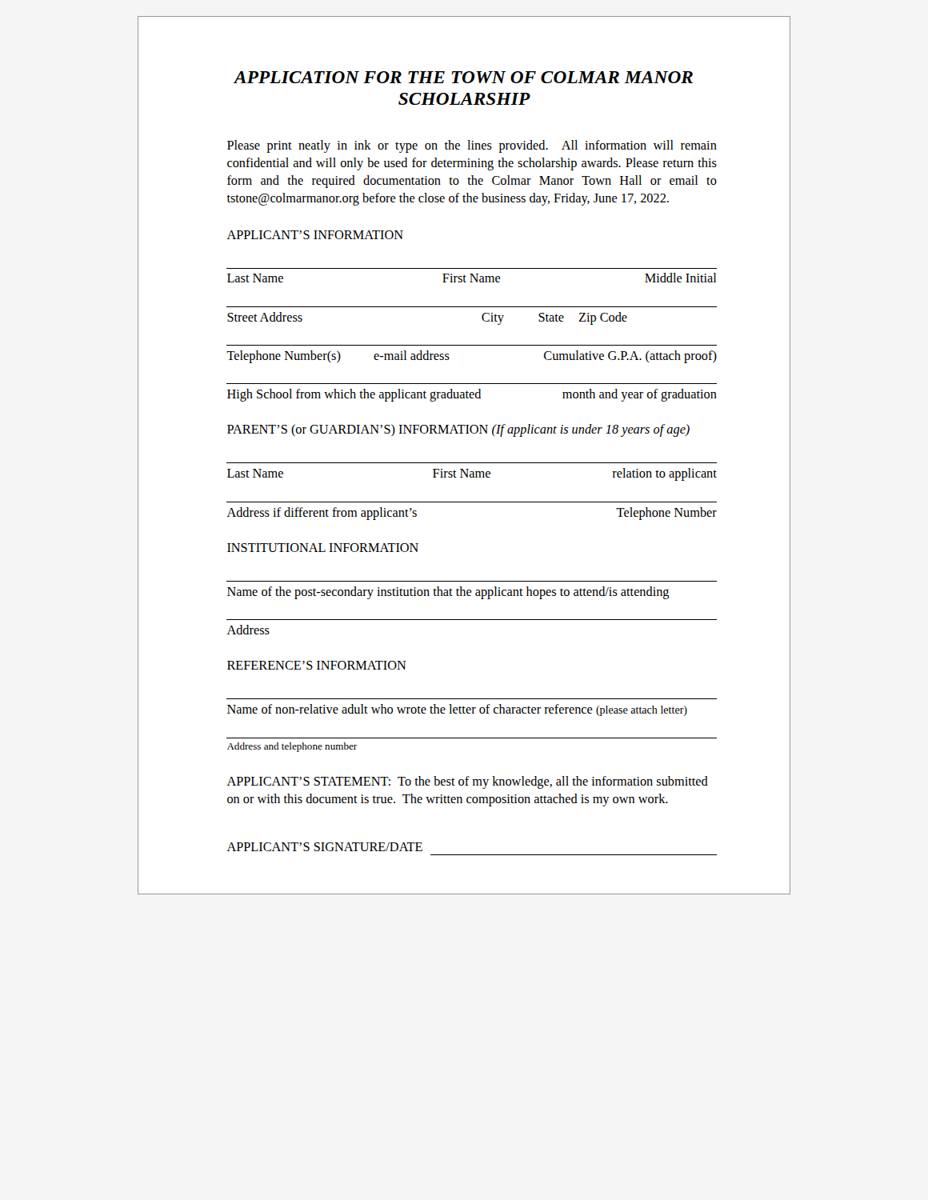APPLICATION FOR THE TOWN OF COLMAR MANOR SCHOLARSHIP
Please print neatly in ink or type on the lines provided. All information will remain confidential and will only be used for determining the scholarship awards. Please return this form and the required documentation to the Colmar Manor Town Hall or email to tstone@colmarmanor.org before the close of the business day, Friday, June 17, 2022.
APPLICANT’S INFORMATION
Last Name First Name Middle Initial
Street Address City State Zip Code
Telephone Number(s) e-mail address Cumulative G.P.A. (attach proof)
High School from which the applicant graduated month and year of graduation
PARENT’S (or GUARDIAN’S) INFORMATION (If applicant is under 18 years of age)
Last Name First Name relation to applicant
Address if different from applicant’s Telephone Number
INSTITUTIONAL INFORMATION
Name of the post-secondary institution that the applicant hopes to attend/is attending
Address
REFERENCE’S INFORMATION
Name of non-relative adult who wrote the letter of character reference (please attach letter)
Address and telephone number
APPLICANT’S STATEMENT: To the best of my knowledge, all the information submitted on or with this document is true. The written composition attached is my own work.
APPLICANT’S SIGNATURE/DATE